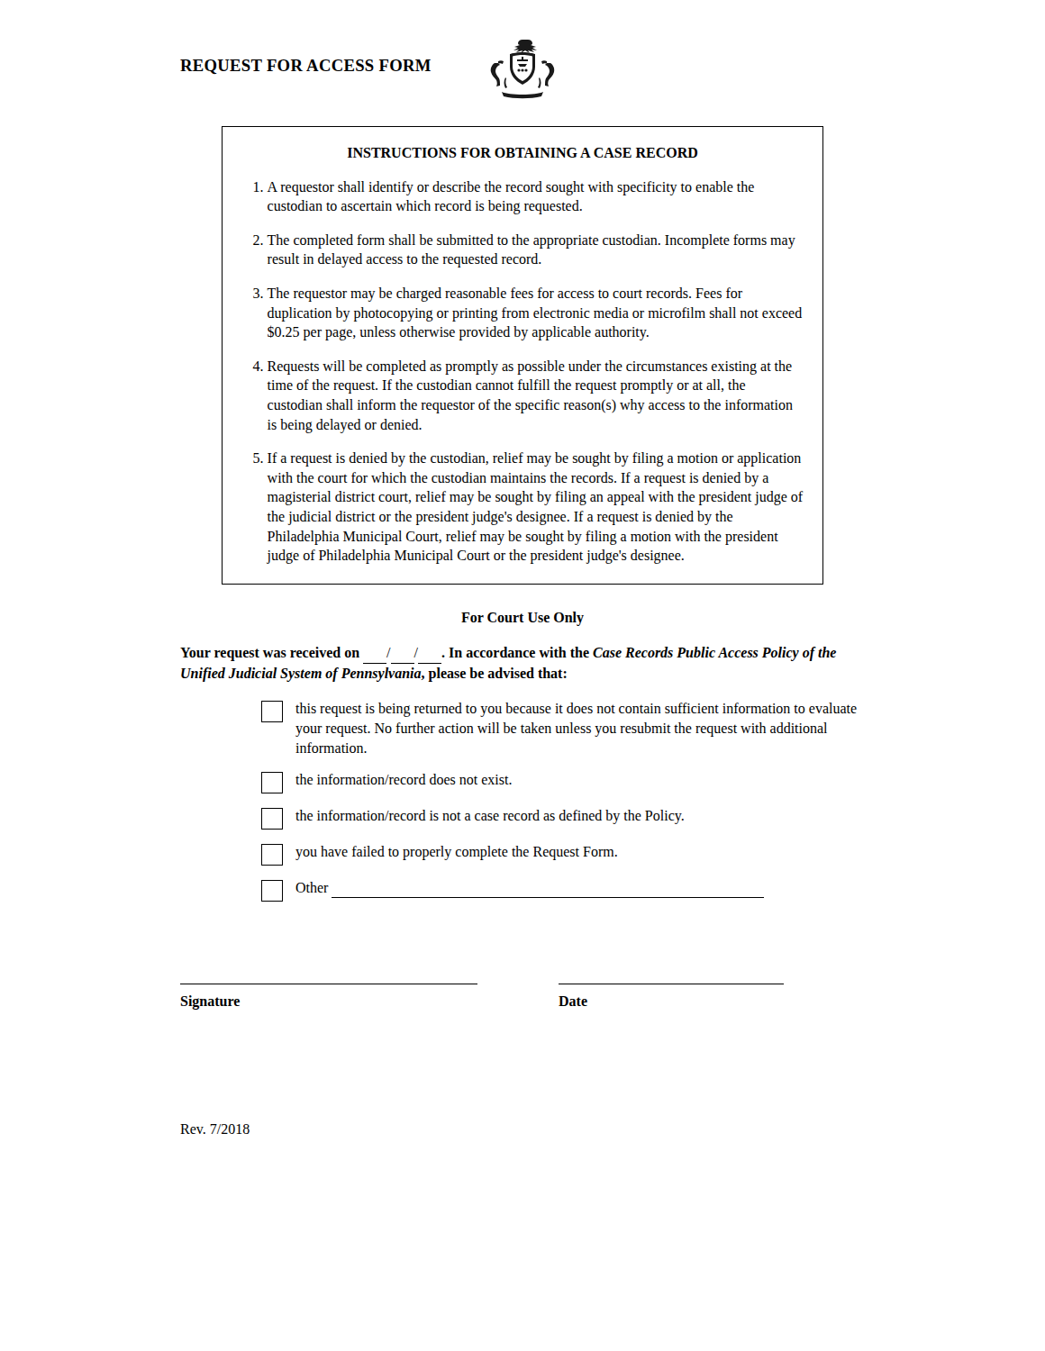REQUEST FOR ACCESS FORM
INSTRUCTIONS FOR OBTAINING A CASE RECORD
A requestor shall identify or describe the record sought with specificity to enable the custodian to ascertain which record is being requested.
The completed form shall be submitted to the appropriate custodian. Incomplete forms may result in delayed access to the requested record.
The requestor may be charged reasonable fees for access to court records. Fees for duplication by photocopying or printing from electronic media or microfilm shall not exceed $0.25 per page, unless otherwise provided by applicable authority.
Requests will be completed as promptly as possible under the circumstances existing at the time of the request. If the custodian cannot fulfill the request promptly or at all, the custodian shall inform the requestor of the specific reason(s) why access to the information is being delayed or denied.
If a request is denied by the custodian, relief may be sought by filing a motion or application with the court for which the custodian maintains the records. If a request is denied by a magisterial district court, relief may be sought by filing an appeal with the president judge of the judicial district or the president judge's designee. If a request is denied by the Philadelphia Municipal Court, relief may be sought by filing a motion with the president judge of Philadelphia Municipal Court or the president judge's designee.
For Court Use Only
Your request was received on / / . In accordance with the Case Records Public Access Policy of the Unified Judicial System of Pennsylvania, please be advised that:
this request is being returned to you because it does not contain sufficient information to evaluate your request. No further action will be taken unless you resubmit the request with additional information.
the information/record does not exist.
the information/record is not a case record as defined by the Policy.
you have failed to properly complete the Request Form.
Other
Signature
Date
Rev. 7/2018